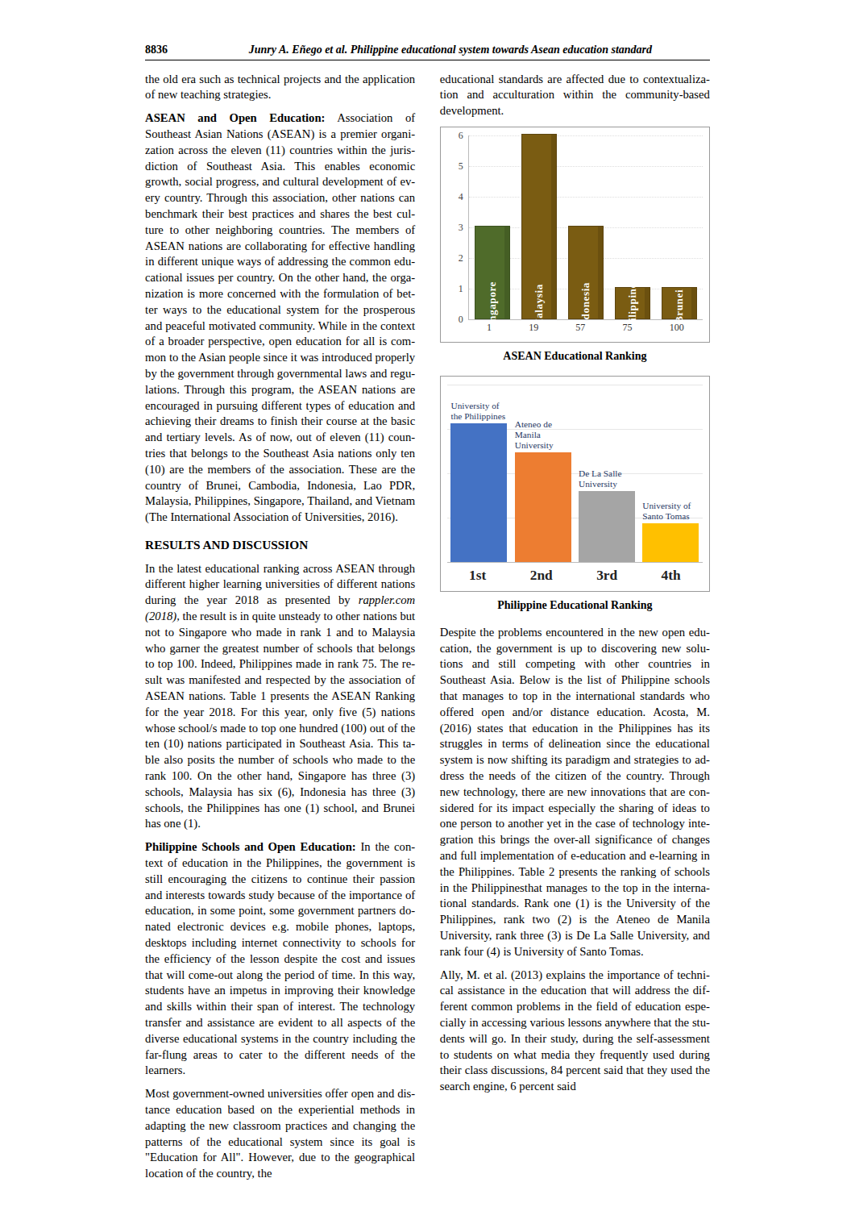8836
Junry A. Eñego et al. Philippine educational system towards Asean education standard
the old era such as technical projects and the application of new teaching strategies.
ASEAN and Open Education: Association of Southeast Asian Nations (ASEAN) is a premier organization across the eleven (11) countries within the jurisdiction of Southeast Asia. This enables economic growth, social progress, and cultural development of every country. Through this association, other nations can benchmark their best practices and shares the best culture to other neighboring countries. The members of ASEAN nations are collaborating for effective handling in different unique ways of addressing the common educational issues per country. On the other hand, the organization is more concerned with the formulation of better ways to the educational system for the prosperous and peaceful motivated community. While in the context of a broader perspective, open education for all is common to the Asian people since it was introduced properly by the government through governmental laws and regulations. Through this program, the ASEAN nations are encouraged in pursuing different types of education and achieving their dreams to finish their course at the basic and tertiary levels. As of now, out of eleven (11) countries that belongs to the Southeast Asia nations only ten (10) are the members of the association. These are the country of Brunei, Cambodia, Indonesia, Lao PDR, Malaysia, Philippines, Singapore, Thailand, and Vietnam (The International Association of Universities, 2016).
RESULTS AND DISCUSSION
In the latest educational ranking across ASEAN through different higher learning universities of different nations during the year 2018 as presented by rappler.com (2018), the result is in quite unsteady to other nations but not to Singapore who made in rank 1 and to Malaysia who garner the greatest number of schools that belongs to top 100. Indeed, Philippines made in rank 75. The result was manifested and respected by the association of ASEAN nations. Table 1 presents the ASEAN Ranking for the year 2018. For this year, only five (5) nations whose school/s made to top one hundred (100) out of the ten (10) nations participated in Southeast Asia. This table also posits the number of schools who made to the rank 100. On the other hand, Singapore has three (3) schools, Malaysia has six (6), Indonesia has three (3) schools, the Philippines has one (1) school, and Brunei has one (1).
Philippine Schools and Open Education: In the context of education in the Philippines, the government is still encouraging the citizens to continue their passion and interests towards study because of the importance of education, in some point, some government partners donated electronic devices e.g. mobile phones, laptops, desktops including internet connectivity to schools for the efficiency of the lesson despite the cost and issues that will come-out along the period of time. In this way, students have an impetus in improving their knowledge and skills within their span of interest. The technology transfer and assistance are evident to all aspects of the diverse educational systems in the country including the far-flung areas to cater to the different needs of the learners.
Most government-owned universities offer open and distance education based on the experiential methods in adapting the new classroom practices and changing the patterns of the educational system since its goal is "Education for All". However, due to the geographical location of the country, the
educational standards are affected due to contextualization and acculturation within the community-based development.
6 5 4 3 2 1 0
Singapore
Malaysia
Indonesia
Philippines
Brunei
1195775100
ASEAN Educational Ranking
University of the Philippines
Ateneo de Manila University
De La Salle University
University of Santo Tomas
1st 2nd 3rd 4th
Philippine Educational Ranking
Despite the problems encountered in the new open education, the government is up to discovering new solutions and still competing with other countries in Southeast Asia. Below is the list of Philippine schools that manages to top in the international standards who offered open and/or distance education. Acosta, M. (2016) states that education in the Philippines has its struggles in terms of delineation since the educational system is now shifting its paradigm and strategies to address the needs of the citizen of the country. Through new technology, there are new innovations that are considered for its impact especially the sharing of ideas to one person to another yet in the case of technology integration this brings the over-all significance of changes and full implementation of e-education and e-learning in the Philippines. Table 2 presents the ranking of schools in the Philippinesthat manages to the top in the international standards. Rank one (1) is the University of the Philippines, rank two (2) is the Ateneo de Manila University, rank three (3) is De La Salle University, and rank four (4) is University of Santo Tomas.
Ally, M. et al. (2013) explains the importance of technical assistance in the education that will address the different common problems in the field of education especially in accessing various lessons anywhere that the students will go. In their study, during the self-assessment to students on what media they frequently used during their class discussions, 84 percent said that they used the search engine, 6 percent said